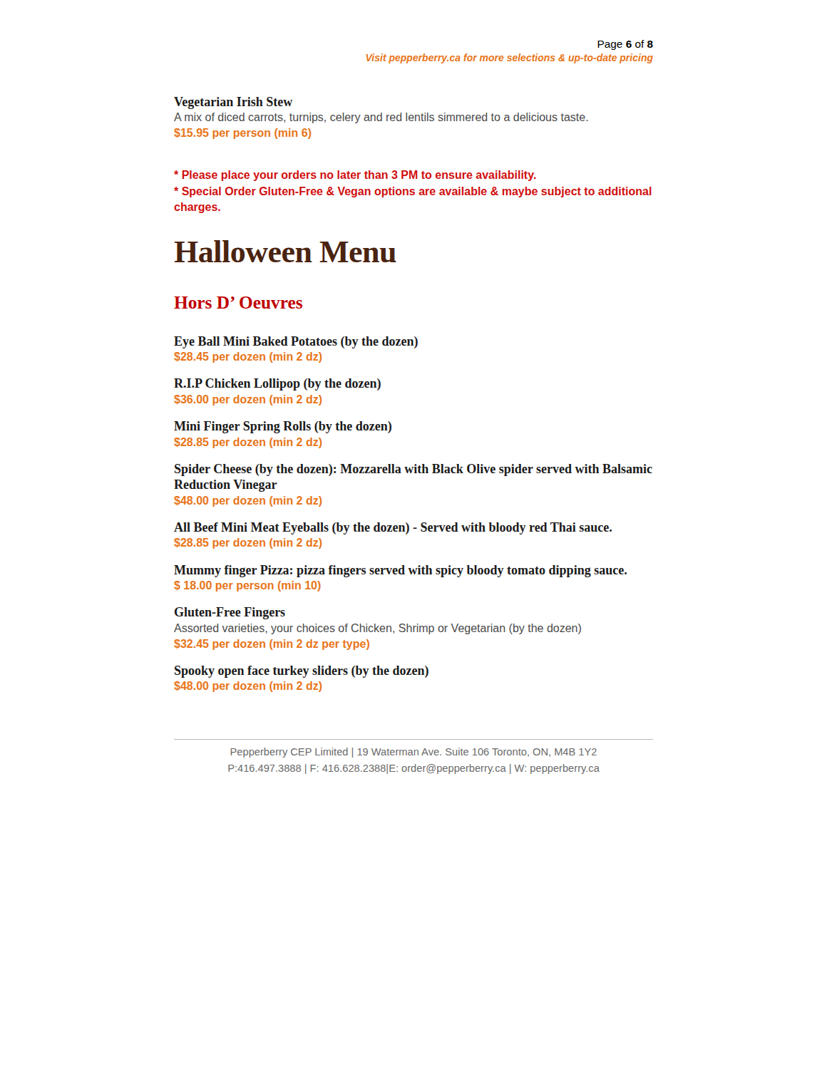Page 6 of 8
Visit pepperberry.ca for more selections & up-to-date pricing
Vegetarian Irish Stew
A mix of diced carrots, turnips, celery and red lentils simmered to a delicious taste.
$15.95 per person (min 6)
* Please place your orders no later than 3 PM to ensure availability.
* Special Order Gluten-Free & Vegan options are available & maybe subject to additional charges.
Halloween Menu
Hors D’ Oeuvres
Eye Ball Mini Baked Potatoes (by the dozen)
$28.45 per dozen (min 2 dz)
R.I.P Chicken Lollipop (by the dozen)
$36.00 per dozen (min 2 dz)
Mini Finger Spring Rolls (by the dozen)
$28.85 per dozen (min 2 dz)
Spider Cheese (by the dozen): Mozzarella with Black Olive spider served with Balsamic Reduction Vinegar
$48.00 per dozen (min 2 dz)
All Beef Mini Meat Eyeballs (by the dozen) - Served with bloody red Thai sauce.
$28.85 per dozen (min 2 dz)
Mummy finger Pizza: pizza fingers served with spicy bloody tomato dipping sauce.
$ 18.00 per person (min 10)
Gluten-Free Fingers
Assorted varieties, your choices of Chicken, Shrimp or Vegetarian (by the dozen)
$32.45 per dozen (min 2 dz per type)
Spooky open face turkey sliders (by the dozen)
$48.00 per dozen (min 2 dz)
Pepperberry CEP Limited | 19 Waterman Ave. Suite 106 Toronto, ON, M4B 1Y2
P:416.497.3888 | F: 416.628.2388|E: order@pepperberry.ca | W: pepperberry.ca